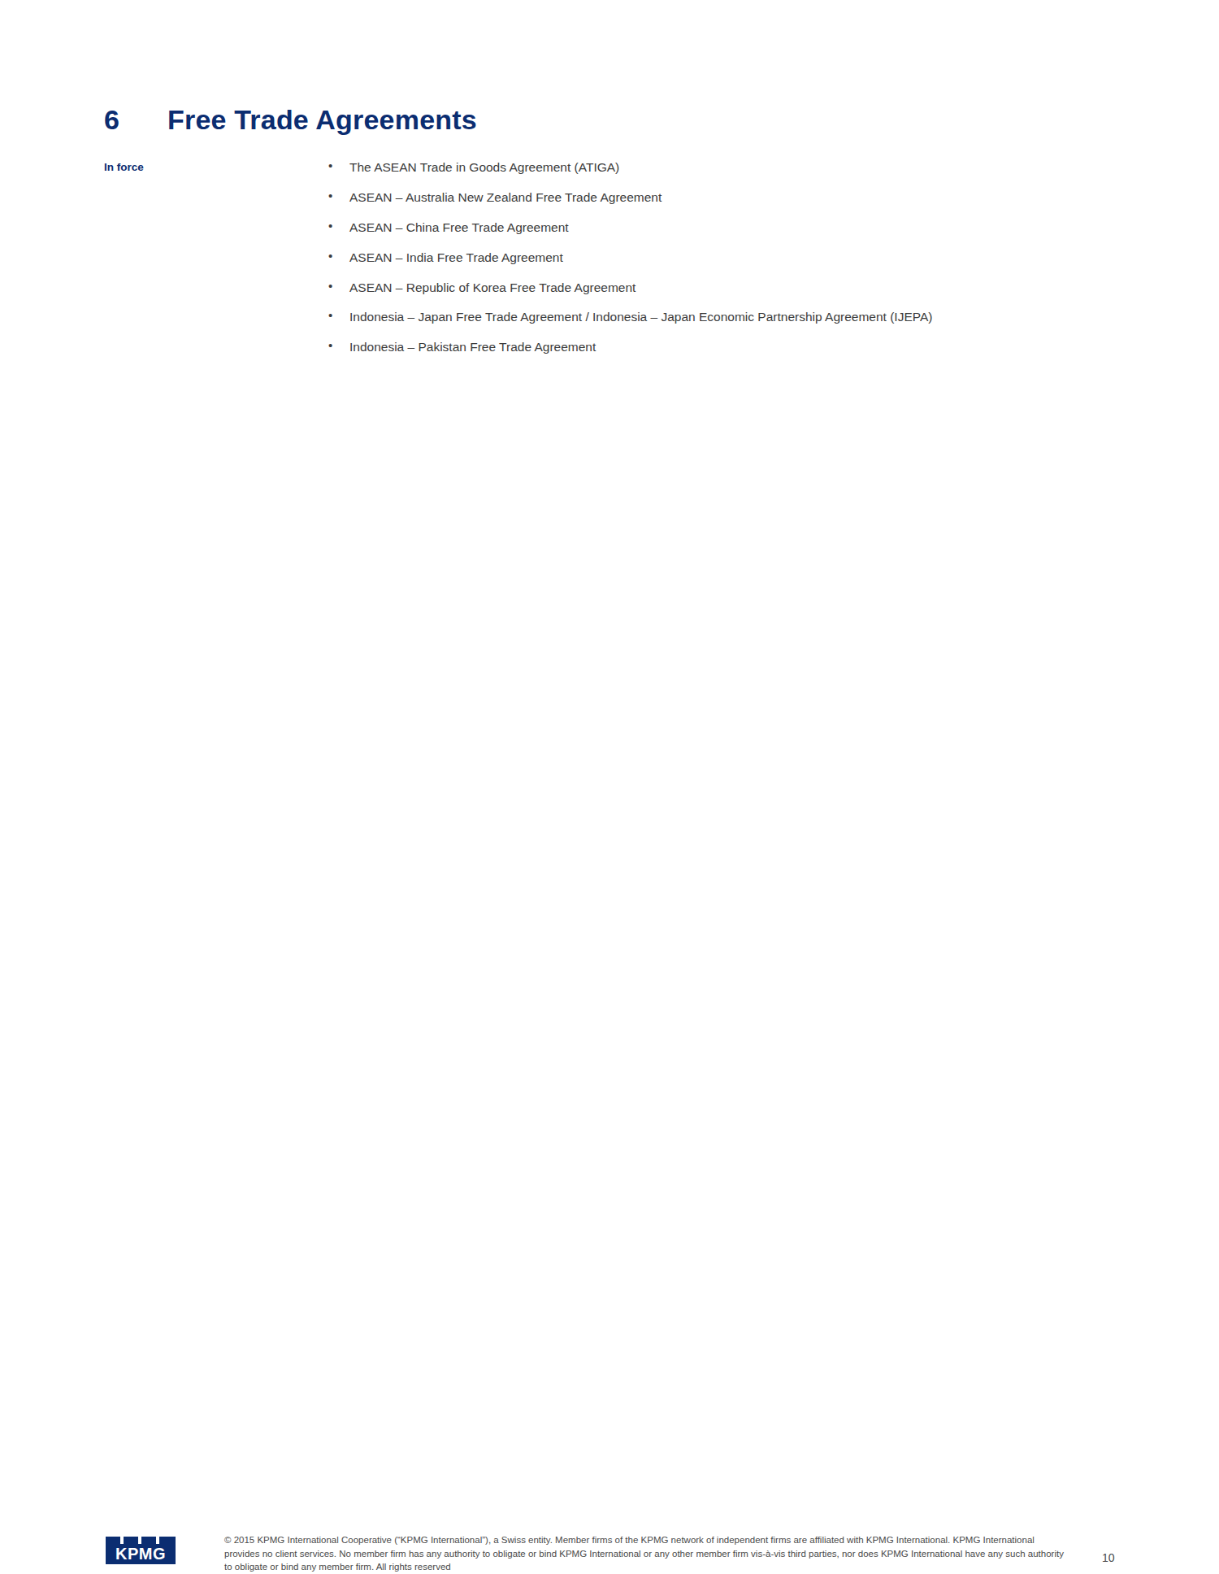6 Free Trade Agreements
In force
The ASEAN Trade in Goods Agreement (ATIGA)
ASEAN – Australia New Zealand Free Trade Agreement
ASEAN – China Free Trade Agreement
ASEAN – India Free Trade Agreement
ASEAN – Republic of Korea Free Trade Agreement
Indonesia – Japan Free Trade Agreement / Indonesia – Japan Economic Partnership Agreement (IJEPA)
Indonesia – Pakistan Free Trade Agreement
KPMG
© 2015 KPMG International Cooperative (“KPMG International”), a Swiss entity. Member firms of the KPMG network of independent firms are affiliated with KPMG International. KPMG International provides no client services. No member firm has any authority to obligate or bind KPMG International or any other member firm vis-à-vis third parties, nor does KPMG International have any such authority to obligate or bind any member firm. All rights reserved
10